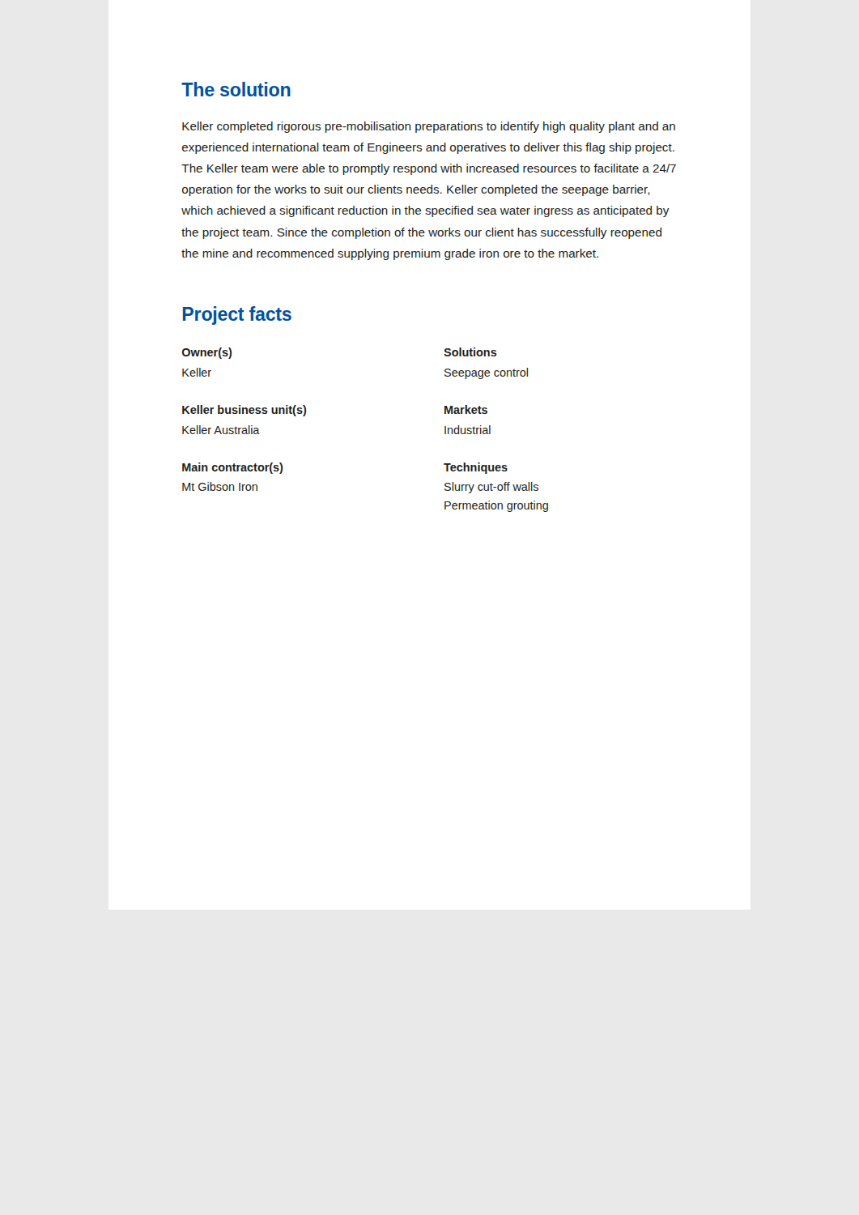The solution
Keller completed rigorous pre-mobilisation preparations to identify high quality plant and an experienced international team of Engineers and operatives to deliver this flag ship project. The Keller team were able to promptly respond with increased resources to facilitate a 24/7 operation for the works to suit our clients needs. Keller completed the seepage barrier, which achieved a significant reduction in the specified sea water ingress as anticipated by the project team. Since the completion of the works our client has successfully reopened the mine and recommenced supplying premium grade iron ore to the market.
Project facts
Owner(s)
Keller
Solutions
Seepage control
Keller business unit(s)
Keller Australia
Markets
Industrial
Main contractor(s)
Mt Gibson Iron
Techniques
Slurry cut-off walls Permeation grouting